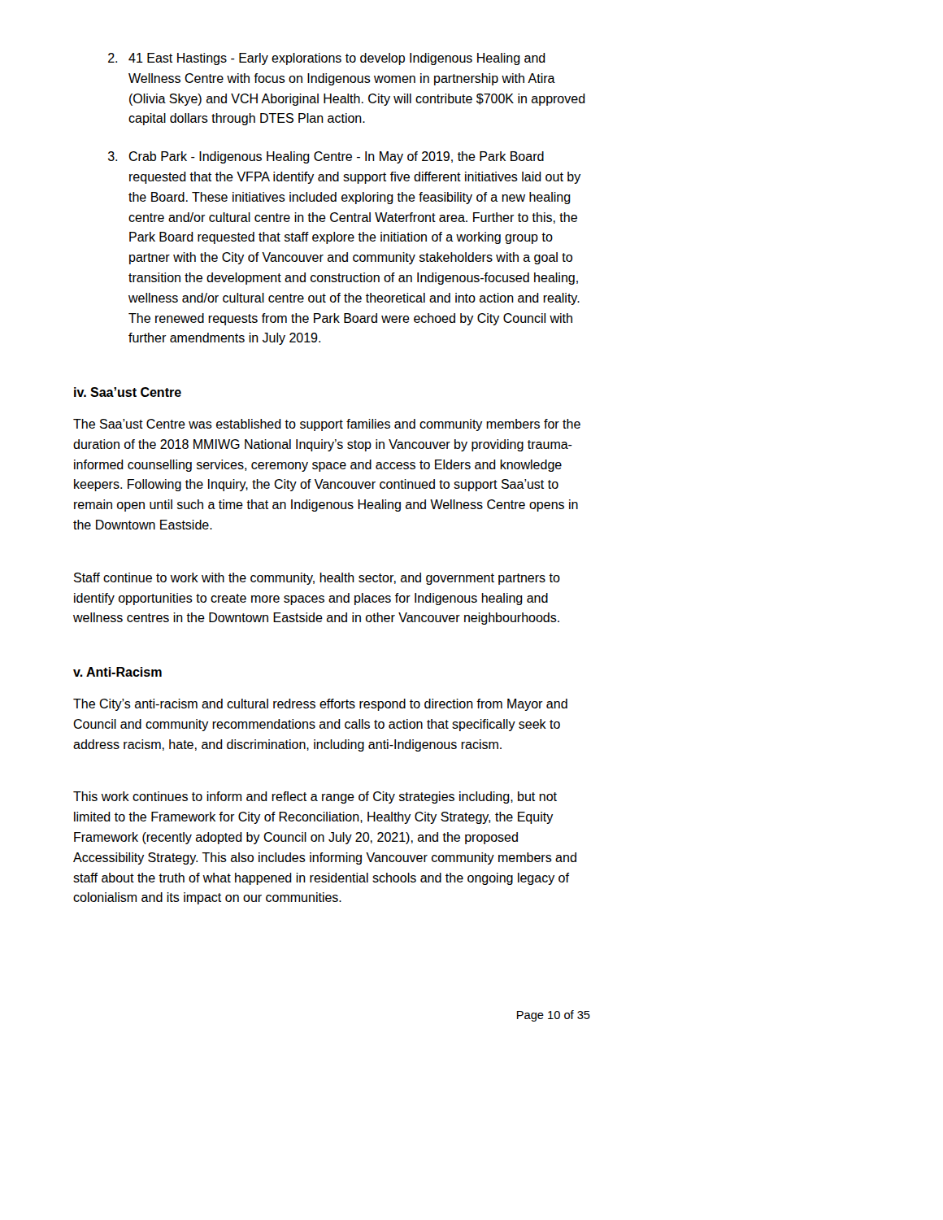41 East Hastings - Early explorations to develop Indigenous Healing and Wellness Centre with focus on Indigenous women in partnership with Atira (Olivia Skye) and VCH Aboriginal Health. City will contribute $700K in approved capital dollars through DTES Plan action.
Crab Park - Indigenous Healing Centre - In May of 2019, the Park Board requested that the VFPA identify and support five different initiatives laid out by the Board. These initiatives included exploring the feasibility of a new healing centre and/or cultural centre in the Central Waterfront area. Further to this, the Park Board requested that staff explore the initiation of a working group to partner with the City of Vancouver and community stakeholders with a goal to transition the development and construction of an Indigenous-focused healing, wellness and/or cultural centre out of the theoretical and into action and reality. The renewed requests from the Park Board were echoed by City Council with further amendments in July 2019.
iv. Saa’ust Centre
The Saa’ust Centre was established to support families and community members for the duration of the 2018 MMIWG National Inquiry’s stop in Vancouver by providing trauma-informed counselling services, ceremony space and access to Elders and knowledge keepers. Following the Inquiry, the City of Vancouver continued to support Saa’ust to remain open until such a time that an Indigenous Healing and Wellness Centre opens in the Downtown Eastside.
Staff continue to work with the community, health sector, and government partners to identify opportunities to create more spaces and places for Indigenous healing and wellness centres in the Downtown Eastside and in other Vancouver neighbourhoods.
v. Anti-Racism
The City’s anti-racism and cultural redress efforts respond to direction from Mayor and Council and community recommendations and calls to action that specifically seek to address racism, hate, and discrimination, including anti-Indigenous racism.
This work continues to inform and reflect a range of City strategies including, but not limited to the Framework for City of Reconciliation, Healthy City Strategy, the Equity Framework (recently adopted by Council on July 20, 2021), and the proposed Accessibility Strategy. This also includes informing Vancouver community members and staff about the truth of what happened in residential schools and the ongoing legacy of colonialism and its impact on our communities.
Page 10 of 35